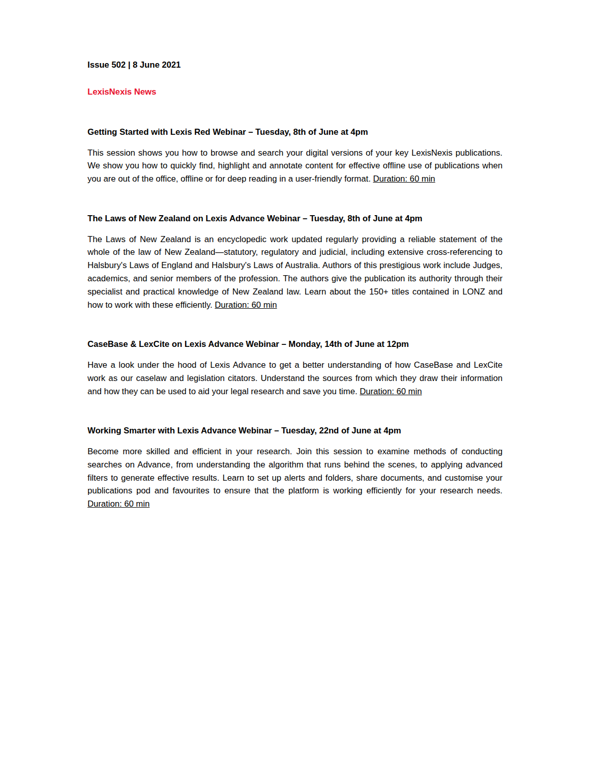Issue 502 | 8 June 2021
LexisNexis News
Getting Started with Lexis Red Webinar – Tuesday, 8th of June at 4pm
This session shows you how to browse and search your digital versions of your key LexisNexis publications. We show you how to quickly find, highlight and annotate content for effective offline use of publications when you are out of the office, offline or for deep reading in a user-friendly format. Duration: 60 min
The Laws of New Zealand on Lexis Advance Webinar – Tuesday, 8th of June at 4pm
The Laws of New Zealand is an encyclopedic work updated regularly providing a reliable statement of the whole of the law of New Zealand—statutory, regulatory and judicial, including extensive cross-referencing to Halsbury's Laws of England and Halsbury's Laws of Australia. Authors of this prestigious work include Judges, academics, and senior members of the profession. The authors give the publication its authority through their specialist and practical knowledge of New Zealand law. Learn about the 150+ titles contained in LONZ and how to work with these efficiently. Duration: 60 min
CaseBase & LexCite on Lexis Advance Webinar – Monday, 14th of June at 12pm
Have a look under the hood of Lexis Advance to get a better understanding of how CaseBase and LexCite work as our caselaw and legislation citators. Understand the sources from which they draw their information and how they can be used to aid your legal research and save you time. Duration: 60 min
Working Smarter with Lexis Advance Webinar – Tuesday, 22nd of June at 4pm
Become more skilled and efficient in your research. Join this session to examine methods of conducting searches on Advance, from understanding the algorithm that runs behind the scenes, to applying advanced filters to generate effective results. Learn to set up alerts and folders, share documents, and customise your publications pod and favourites to ensure that the platform is working efficiently for your research needs. Duration: 60 min